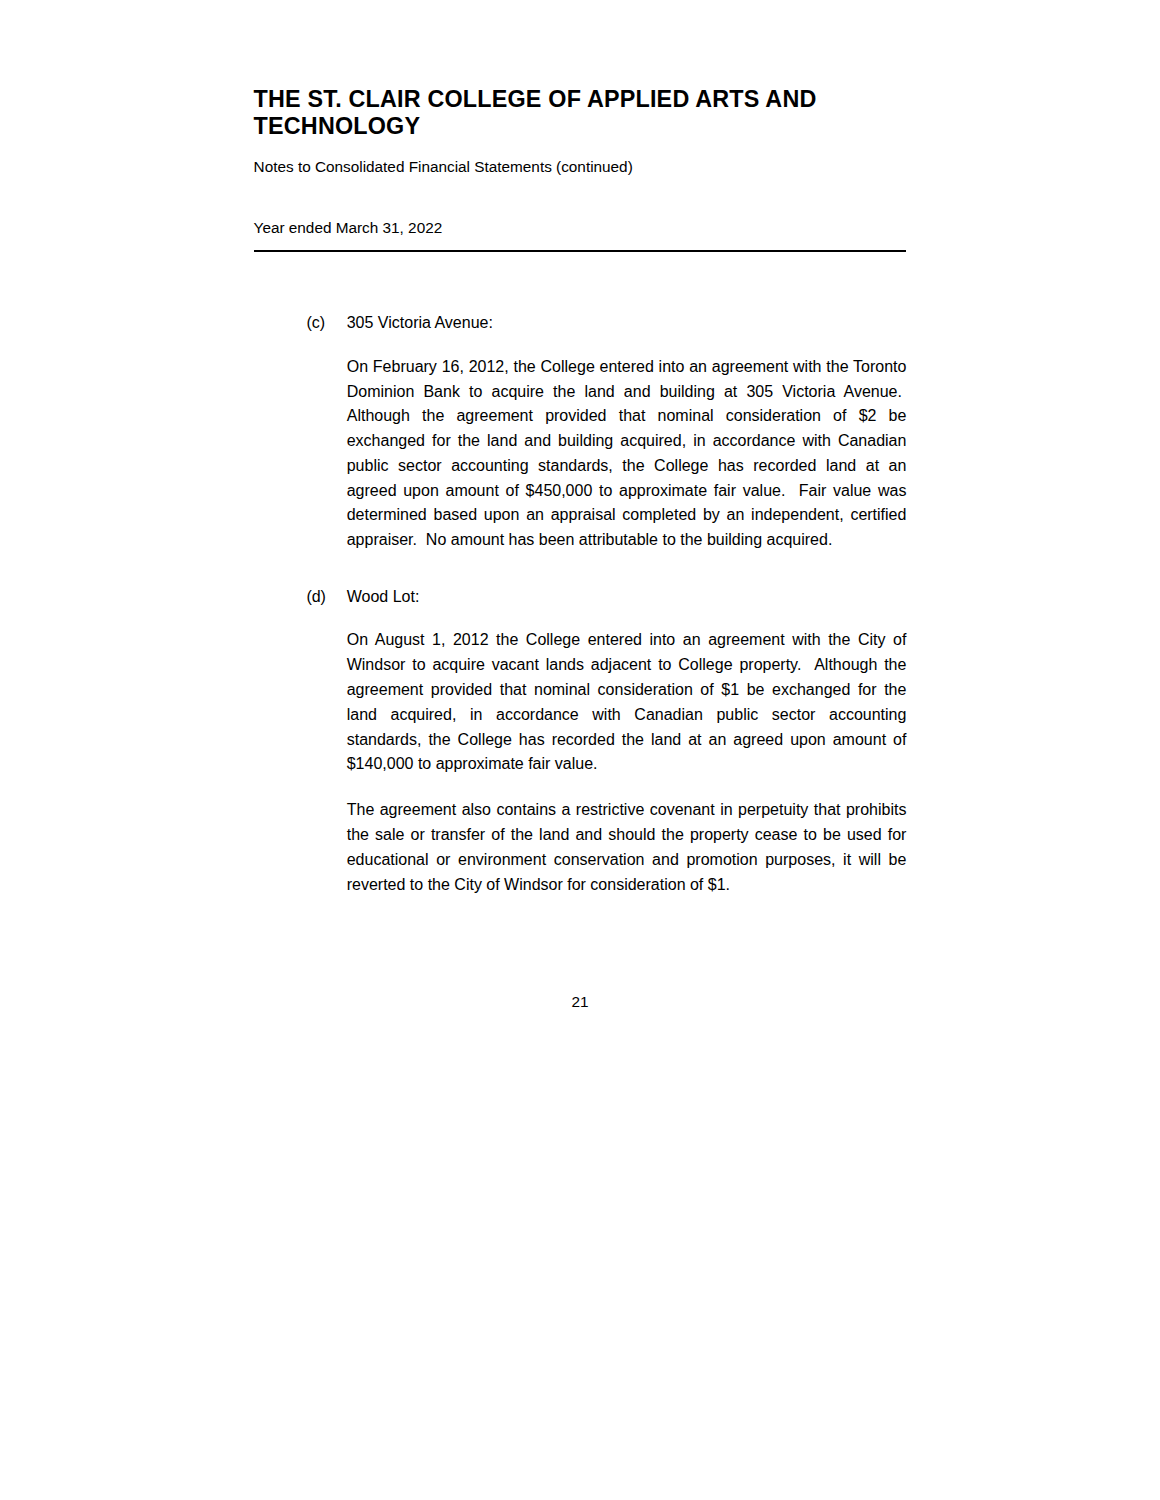THE ST. CLAIR COLLEGE OF APPLIED ARTS AND TECHNOLOGY
Notes to Consolidated Financial Statements (continued)
Year ended March 31, 2022
(c) 305 Victoria Avenue:
On February 16, 2012, the College entered into an agreement with the Toronto Dominion Bank to acquire the land and building at 305 Victoria Avenue. Although the agreement provided that nominal consideration of $2 be exchanged for the land and building acquired, in accordance with Canadian public sector accounting standards, the College has recorded land at an agreed upon amount of $450,000 to approximate fair value. Fair value was determined based upon an appraisal completed by an independent, certified appraiser. No amount has been attributable to the building acquired.
(d) Wood Lot:
On August 1, 2012 the College entered into an agreement with the City of Windsor to acquire vacant lands adjacent to College property. Although the agreement provided that nominal consideration of $1 be exchanged for the land acquired, in accordance with Canadian public sector accounting standards, the College has recorded the land at an agreed upon amount of $140,000 to approximate fair value.
The agreement also contains a restrictive covenant in perpetuity that prohibits the sale or transfer of the land and should the property cease to be used for educational or environment conservation and promotion purposes, it will be reverted to the City of Windsor for consideration of $1.
21